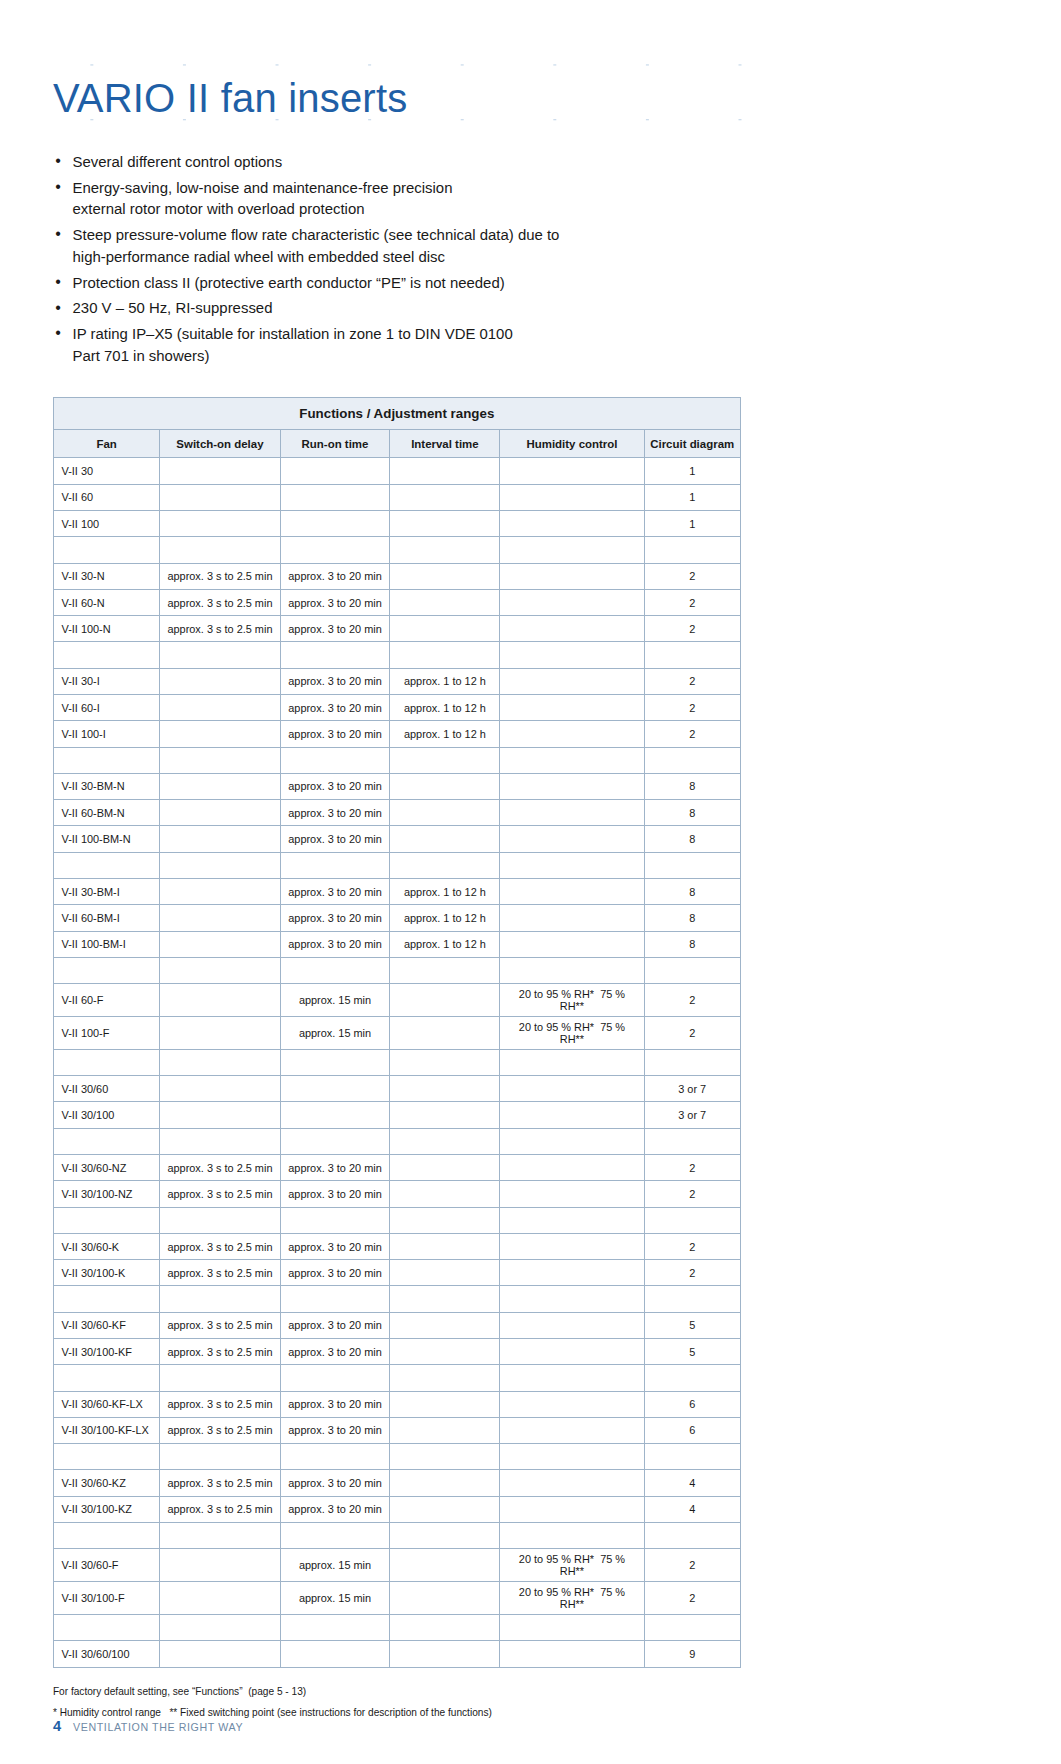VARIO II fan inserts
Several different control options
Energy-saving, low-noise and maintenance-free precision
external rotor motor with overload protection
Steep pressure-volume flow rate characteristic (see technical data) due to
high-performance radial wheel with embedded steel disc
Protection class II (protective earth conductor “PE” is not needed)
230 V – 50 Hz, RI-suppressed
IP rating IP–X5 (suitable for installation in zone 1 to DIN VDE 0100
Part 701 in showers)
Functions / Adjustment ranges
| Fan | Switch-on delay | Run-on time | Interval time | Humidity control | Circuit diagram |
| --- | --- | --- | --- | --- | --- |
| V-II 30 | | | | | 1 |
| V-II 60 | | | | | 1 |
| V-II 100 | | | | | 1 |
| V-II 30-N | approx. 3 s to 2.5 min | approx. 3 to 20 min | | | 2 |
| V-II 60-N | approx. 3 s to 2.5 min | approx. 3 to 20 min | | | 2 |
| V-II 100-N | approx. 3 s to 2.5 min | approx. 3 to 20 min | | | 2 |
| V-II 30-I | | approx. 3 to 20 min | approx. 1 to 12 h | | 2 |
| V-II 60-I | | approx. 3 to 20 min | approx. 1 to 12 h | | 2 |
| V-II 100-I | | approx. 3 to 20 min | approx. 1 to 12 h | | 2 |
| V-II 30-BM-N | | approx. 3 to 20 min | | | 8 |
| V-II 60-BM-N | | approx. 3 to 20 min | | | 8 |
| V-II 100-BM-N | | approx. 3 to 20 min | | | 8 |
| V-II 30-BM-I | | approx. 3 to 20 min | approx. 1 to 12 h | | 8 |
| V-II 60-BM-I | | approx. 3 to 20 min | approx. 1 to 12 h | | 8 |
| V-II 100-BM-I | | approx. 3 to 20 min | approx. 1 to 12 h | | 8 |
| V-II 60-F | | approx. 15 min | | 20 to 95 % RH* 75 % RH** | 2 |
| V-II 100-F | | approx. 15 min | | 20 to 95 % RH* 75 % RH** | 2 |
| V-II 30/60 | | | | | 3 or 7 |
| V-II 30/100 | | | | | 3 or 7 |
| V-II 30/60-NZ | approx. 3 s to 2.5 min | approx. 3 to 20 min | | | 2 |
| V-II 30/100-NZ | approx. 3 s to 2.5 min | approx. 3 to 20 min | | | 2 |
| V-II 30/60-K | approx. 3 s to 2.5 min | approx. 3 to 20 min | | | 2 |
| V-II 30/100-K | approx. 3 s to 2.5 min | approx. 3 to 20 min | | | 2 |
| V-II 30/60-KF | approx. 3 s to 2.5 min | approx. 3 to 20 min | | | 5 |
| V-II 30/100-KF | approx. 3 s to 2.5 min | approx. 3 to 20 min | | | 5 |
| V-II 30/60-KF-LX | approx. 3 s to 2.5 min | approx. 3 to 20 min | | | 6 |
| V-II 30/100-KF-LX | approx. 3 s to 2.5 min | approx. 3 to 20 min | | | 6 |
| V-II 30/60-KZ | approx. 3 s to 2.5 min | approx. 3 to 20 min | | | 4 |
| V-II 30/100-KZ | approx. 3 s to 2.5 min | approx. 3 to 20 min | | | 4 |
| V-II 30/60-F | | approx. 15 min | | 20 to 95 % RH* 75 % RH** | 2 |
| V-II 30/100-F | | approx. 15 min | | 20 to 95 % RH* 75 % RH** | 2 |
| V-II 30/60/100 | | | | | 9 |
For factory default setting, see “Functions” (page 5 - 13)
* Humidity control range ** Fixed switching point (see instructions for description of the functions)
4 Ventilation the right way